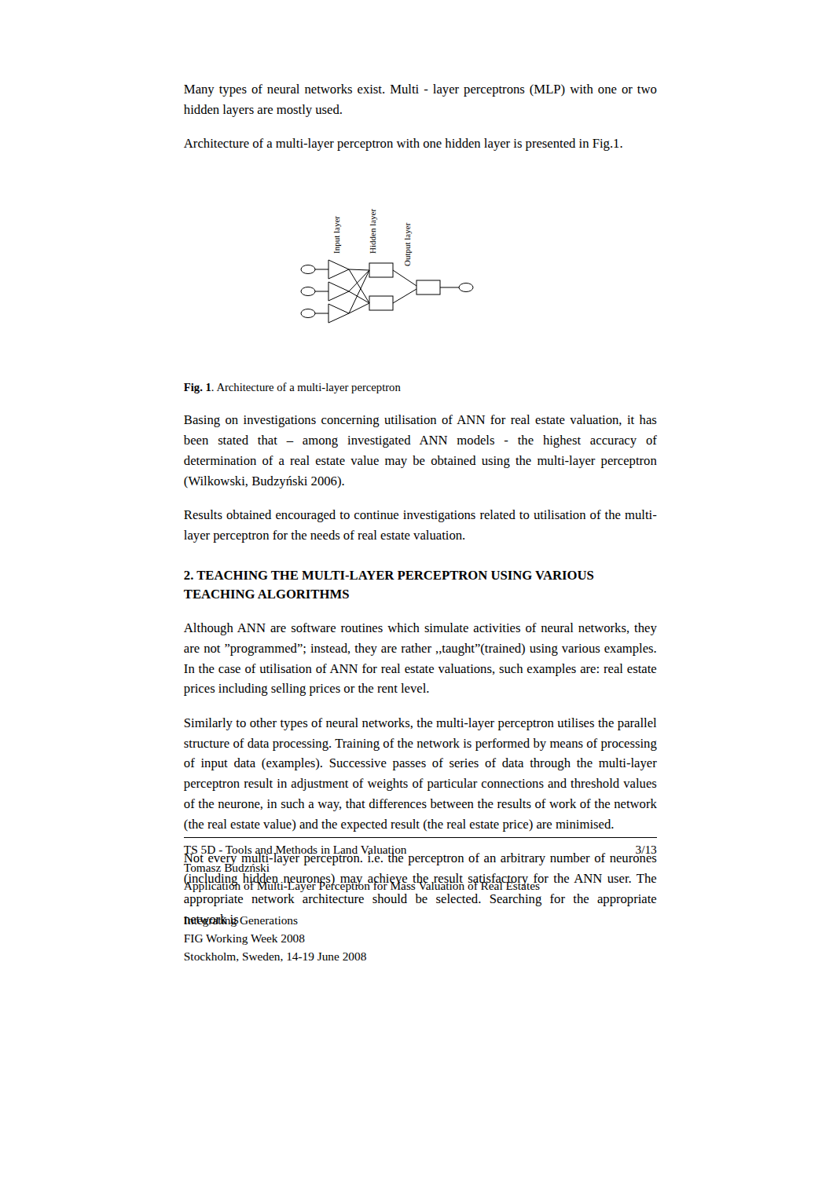Many types of neural networks exist. Multi - layer perceptrons (MLP) with one or two hidden layers are mostly used.
Architecture of a multi-layer perceptron with one hidden layer is presented in Fig.1.
Input layer Hidden layer Output layer
Fig. 1. Architecture of a multi-layer perceptron
Basing on investigations concerning utilisation of ANN for real estate valuation, it has been stated that – among investigated ANN models - the highest accuracy of determination of a real estate value may be obtained using the multi-layer perceptron (Wilkowski, Budzyński 2006).
Results obtained encouraged to continue investigations related to utilisation of the multi-layer perceptron for the needs of real estate valuation.
2. Teaching the multi-layer perceptron using various teaching algorithms
Although ANN are software routines which simulate activities of neural networks, they are not ”programmed”; instead, they are rather ,,taught”(trained) using various examples. In the case of utilisation of ANN for real estate valuations, such examples are: real estate prices including selling prices or the rent level.
Similarly to other types of neural networks, the multi-layer perceptron utilises the parallel structure of data processing. Training of the network is performed by means of processing of input data (examples). Successive passes of series of data through the multi-layer perceptron result in adjustment of weights of particular connections and threshold values of the neurone, in such a way, that differences between the results of work of the network (the real estate value) and the expected result (the real estate price) are minimised.
Not every multi-layer perceptron. i.e. the perceptron of an arbitrary number of neurones (including hidden neurones) may achieve the result satisfactory for the ANN user. The appropriate network architecture should be selected. Searching for the appropriate network is
TS 5D - Tools and Methods in Land Valuation
3/13
Tomasz Budzński
Application of Multi-Layer Perception for Mass Valuation of Real Estates
Integrating Generations
FIG Working Week 2008
Stockholm, Sweden, 14-19 June 2008